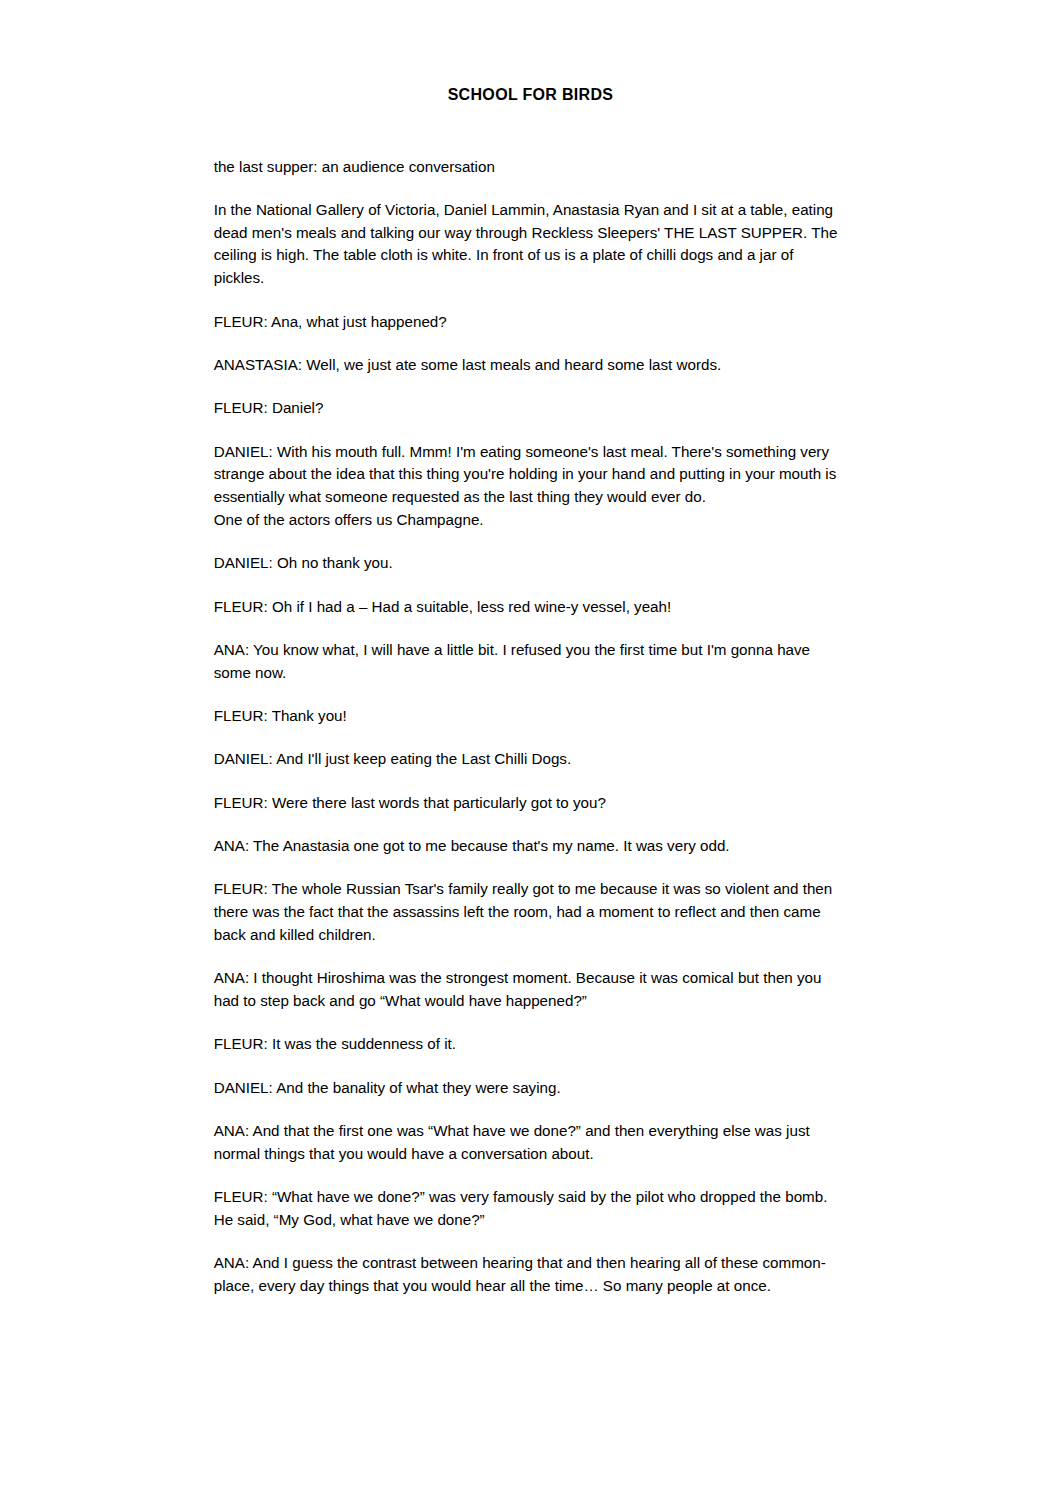SCHOOL FOR BIRDS
the last supper: an audience conversation
In the National Gallery of Victoria, Daniel Lammin, Anastasia Ryan and I sit at a table, eating dead men's meals and talking our way through Reckless Sleepers' THE LAST SUPPER. The ceiling is high. The table cloth is white. In front of us is a plate of chilli dogs and a jar of pickles.
FLEUR: Ana, what just happened?
ANASTASIA: Well, we just ate some last meals and heard some last words.
FLEUR: Daniel?
DANIEL: With his mouth full. Mmm! I'm eating someone's last meal. There's something very strange about the idea that this thing you're holding in your hand and putting in your mouth is essentially what someone requested as the last thing they would ever do.
One of the actors offers us Champagne.
DANIEL: Oh no thank you.
FLEUR: Oh if I had a – Had a suitable, less red wine-y vessel, yeah!
ANA: You know what, I will have a little bit. I refused you the first time but I'm gonna have some now.
FLEUR: Thank you!
DANIEL: And I'll just keep eating the Last Chilli Dogs.
FLEUR: Were there last words that particularly got to you?
ANA: The Anastasia one got to me because that's my name. It was very odd.
FLEUR: The whole Russian Tsar's family really got to me because it was so violent and then there was the fact that the assassins left the room, had a moment to reflect and then came back and killed children.
ANA: I thought Hiroshima was the strongest moment. Because it was comical but then you had to step back and go “What would have happened?”
FLEUR: It was the suddenness of it.
DANIEL: And the banality of what they were saying.
ANA: And that the first one was “What have we done?” and then everything else was just normal things that you would have a conversation about.
FLEUR: “What have we done?” was very famously said by the pilot who dropped the bomb. He said, “My God, what have we done?”
ANA: And I guess the contrast between hearing that and then hearing all of these common-place, every day things that you would hear all the time… So many people at once.